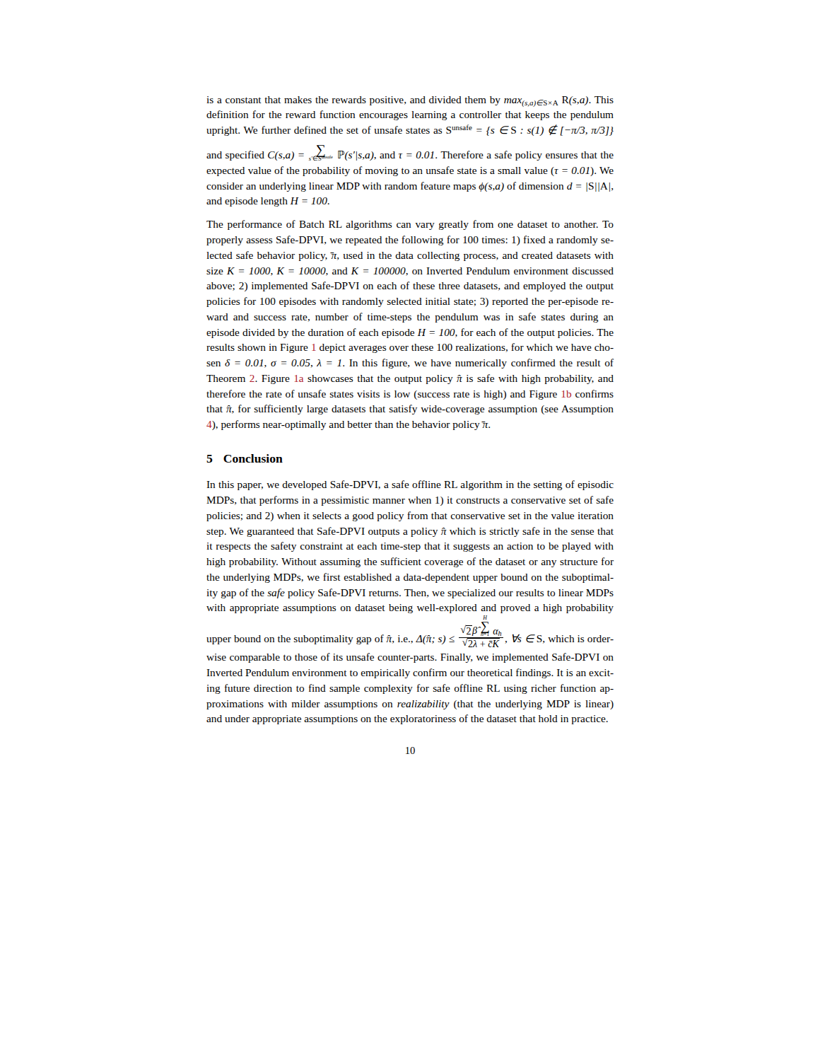is a constant that makes the rewards positive, and divided them by max(s,a)∈S×A R(s,a). This definition for the reward function encourages learning a controller that keeps the pendulum upright. We further defined the set of unsafe states as Sunsafe = {s ∈ S : s(1) ∉ [−π/3, π/3]} and specified C(s,a) = ∑s′∈Sunsafe ℙ(s′|s,a), and τ = 0.01. Therefore a safe policy ensures that the expected value of the probability of moving to an unsafe state is a small value (τ = 0.01). We consider an underlying linear MDP with random feature maps ϕ(s,a) of dimension d = |S||A|, and episode length H = 100.
The performance of Batch RL algorithms can vary greatly from one dataset to another. To properly assess Safe-DPVI, we repeated the following for 100 times: 1) fixed a randomly selected safe behavior policy, ̄π, used in the data collecting process, and created datasets with size K = 1000, K = 10000, and K = 100000, on Inverted Pendulum environment discussed above; 2) implemented Safe-DPVI on each of these three datasets, and employed the output policies for 100 episodes with randomly selected initial state; 3) reported the per-episode reward and success rate, number of time-steps the pendulum was in safe states during an episode divided by the duration of each episode H = 100, for each of the output policies. The results shown in Figure 1 depict averages over these 100 realizations, for which we have chosen δ = 0.01, σ = 0.05, λ = 1. In this figure, we have numerically confirmed the result of Theorem 2. Figure 1a showcases that the output policy ̂π is safe with high probability, and therefore the rate of unsafe states visits is low (success rate is high) and Figure 1b confirms that ̂π, for sufficiently large datasets that satisfy wide-coverage assumption (see Assumption 4), performs near-optimally and better than the behavior policy ̄π.
5 Conclusion
In this paper, we developed Safe-DPVI, a safe offline RL algorithm in the setting of episodic MDPs, that performs in a pessimistic manner when 1) it constructs a conservative set of safe policies; and 2) when it selects a good policy from that conservative set in the value iteration step. We guaranteed that Safe-DPVI outputs a policy ̂π which is strictly safe in the sense that it respects the safety constraint at each time-step that it suggests an action to be played with high probability. Without assuming the sufficient coverage of the dataset or any structure for the underlying MDPs, we first established a data-dependent upper bound on the suboptimality gap of the safe policy Safe-DPVI returns. Then, we specialized our results to linear MDPs with appropriate assumptions on dataset being well-explored and proved a high probability upper bound on the suboptimality gap of ̂π, i.e., Δ(̂π; s) ≤ 2 β̂ H∑h=1 αh 2λ + c̄K, ∀s ∈ S, which is order-wise comparable to those of its unsafe counter-parts. Finally, we implemented Safe-DPVI on Inverted Pendulum environment to empirically confirm our theoretical findings. It is an exciting future direction to find sample complexity for safe offline RL using richer function approximations with milder assumptions on realizability (that the underlying MDP is linear) and under appropriate assumptions on the exploratoriness of the dataset that hold in practice.
10